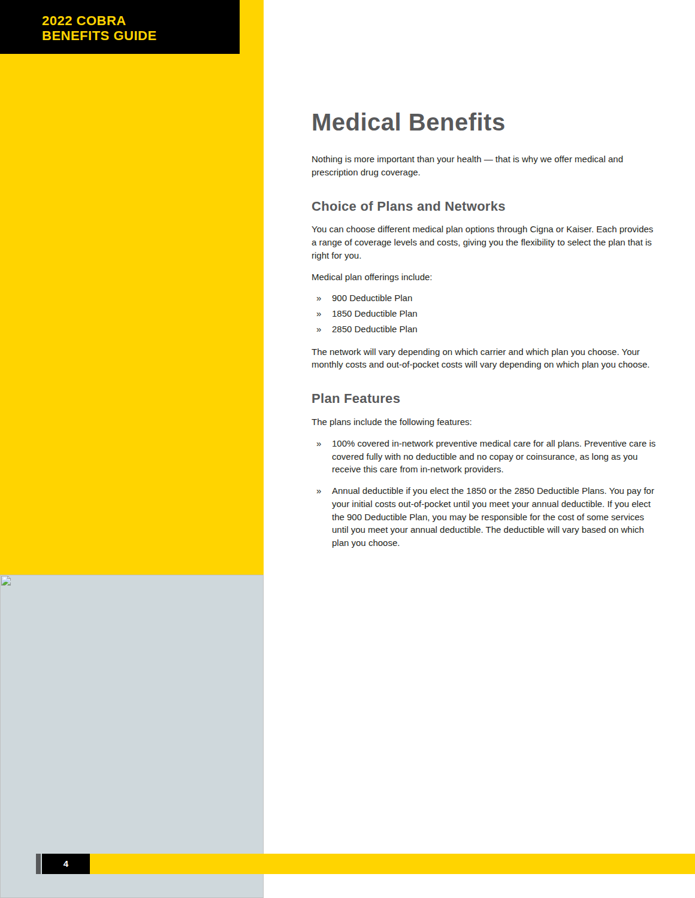2022 COBRA
Benefits Guide
Telehealth
With all Western Union medical plans, you have access to quality health care and mental health providers via the phone or online consultations, available 24/7/365 through the use of telehealth services.
The telehealth provider will vary depending on which carrier you choose. Cigna uses MDLIVE and other virtual providers. Most Kaiser providers offer the ability to have a visit via phone/video, so you schedule a virtual visit with your existing provider.
When to Use Telehealth:
If you are considering the ER or urgent care center for a non-emergency medical issue
Your primary care physician is not available
Traveling and in need of medical and mental health care
During or after normal business hours, nights, weekends and even holidays
Each time you utilize this program you will be charged a fee (amount varies by plan — see Medical Plans at a Glance for information).
Medical Benefits
Nothing is more important than your health — that is why we offer medical and prescription drug coverage.
Choice of Plans and Networks
You can choose different medical plan options through Cigna or Kaiser. Each provides a range of coverage levels and costs, giving you the flexibility to select the plan that is right for you.
Medical plan offerings include:
900 Deductible Plan
1850 Deductible Plan
2850 Deductible Plan
The network will vary depending on which carrier and which plan you choose. Your monthly costs and out-of-pocket costs will vary depending on which plan you choose.
Plan Features
The plans include the following features:
100% covered in-network preventive medical care for all plans. Preventive care is covered fully with no deductible and no copay or coinsurance, as long as you receive this care from in-network providers.
Annual deductible if you elect the 1850 or the 2850 Deductible Plans. You pay for your initial costs out-of-pocket until you meet your annual deductible. If you elect the 900 Deductible Plan, you may be responsible for the cost of some services until you meet your annual deductible. The deductible will vary based on which plan you choose.
4